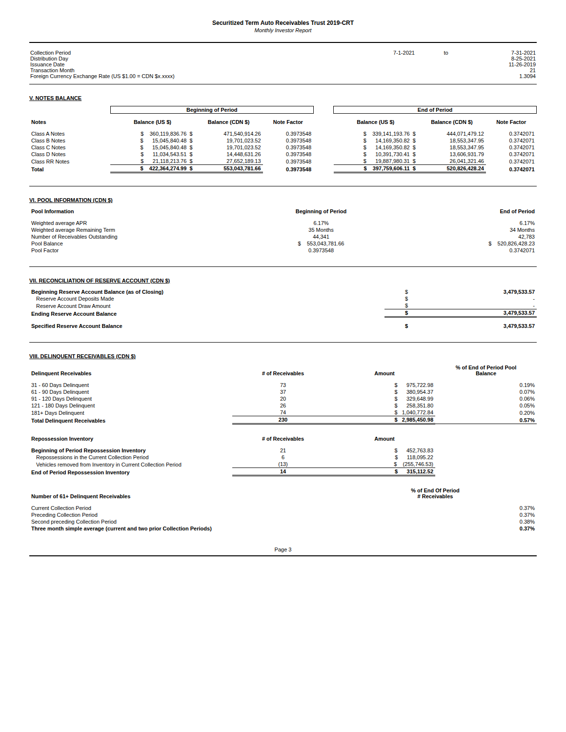Securitized Term Auto Receivables Trust 2019-CRT
Monthly Investor Report
| Collection Period | 7-1-2021 | to | 7-31-2021 |
| Distribution Day | | | 8-25-2021 |
| Issuance Date | | | 11-26-2019 |
| Transaction Month | | | 21 |
| Foreign Currency Exchange Rate (US $1.00 = CDN $x.xxxx) | | | 1.3094 |
V. NOTES BALANCE
| | Beginning of Period | | End of Period |
| Notes | Balance (US $) | Balance (CDN $) | Note Factor | | Balance (US $) | Balance (CDN $) | Note Factor |
| Class A Notes | $ 360,119,836.76 $ | 471,540,914.26 | 0.3973548 | | $ 339,141,193.76 $ | 444,071,479.12 | 0.3742071 |
| Class B Notes | $ 15,045,840.48 $ | 19,701,023.52 | 0.3973548 | | $ 14,169,350.82 $ | 18,553,347.95 | 0.3742071 |
| Class C Notes | $ 15,045,840.48 $ | 19,701,023.52 | 0.3973548 | | $ 14,169,350.82 $ | 18,553,347.95 | 0.3742071 |
| Class D Notes | $ 11,034,543.51 $ | 14,448,631.26 | 0.3973548 | | $ 10,391,730.41 $ | 13,606,931.79 | 0.3742071 |
| Class RR Notes | $ 21,118,213.76 $ | 27,652,189.13 | 0.3973548 | | $ 19,887,980.31 $ | 26,041,321.46 | 0.3742071 |
| Total | $ 422,364,274.99 $ | 553,043,781.66 | 0.3973548 | | $ 397,759,606.11 $ | 520,826,428.24 | 0.3742071 |
VI. POOL INFORMATION (CDN $)
| Pool Information | Beginning of Period | End of Period |
| Weighted average APR | 6.17% | 6.17% |
| Weighted average Remaining Term | 35 Months | 34 Months |
| Number of Receivables Outstanding | 44,341 | 42,783 |
| Pool Balance | $ 553,043,781.66 | $ 520,826,428.23 |
| Pool Factor | 0.3973548 | 0.3742071 |
VII. RECONCILIATION OF RESERVE ACCOUNT (CDN $)
| Beginning Reserve Account Balance (as of Closing) | $ | 3,479,533.57 |
| Reserve Account Deposits Made | $ | - |
| Reserve Account Draw Amount | $ | - |
| Ending Reserve Account Balance | $ | 3,479,533.57 |
| Specified Reserve Account Balance | $ | 3,479,533.57 |
VIII. DELINQUENT RECEIVABLES (CDN $)
| Delinquent Receivables | # of Receivables | Amount | % of End of Period Pool Balance |
| 31 - 60 Days Delinquent | 73 | $ 975,722.98 | 0.19% |
| 61 - 90 Days Delinquent | 37 | $ 380,954.37 | 0.07% |
| 91 - 120 Days Delinquent | 20 | $ 329,648.99 | 0.06% |
| 121 - 180 Days Delinquent | 26 | $ 258,351.80 | 0.05% |
| 181+ Days Delinquent | 74 | $ 1,040,772.84 | 0.20% |
| Total Delinquent Receivables | 230 | $ 2,985,450.98 | 0.57% |
| Repossession Inventory | # of Receivables | Amount | |
| Beginning of Period Repossession Inventory | 21 | $ 452,763.83 | |
| Repossessions in the Current Collection Period | 6 | $ 118,095.22 | |
| Vehicles removed from Inventory in Current Collection Period | (13) | $ (255,746.53) | |
| End of Period Repossession Inventory | 14 | $ 315,112.52 | |
| Number of 61+ Delinquent Receivables | % of End Of Period # Receivables |
| Current Collection Period | 0.37% |
| Preceding Collection Period | 0.37% |
| Second preceding Collection Period | 0.38% |
| Three month simple average (current and two prior Collection Periods) | 0.37% |
Page 3